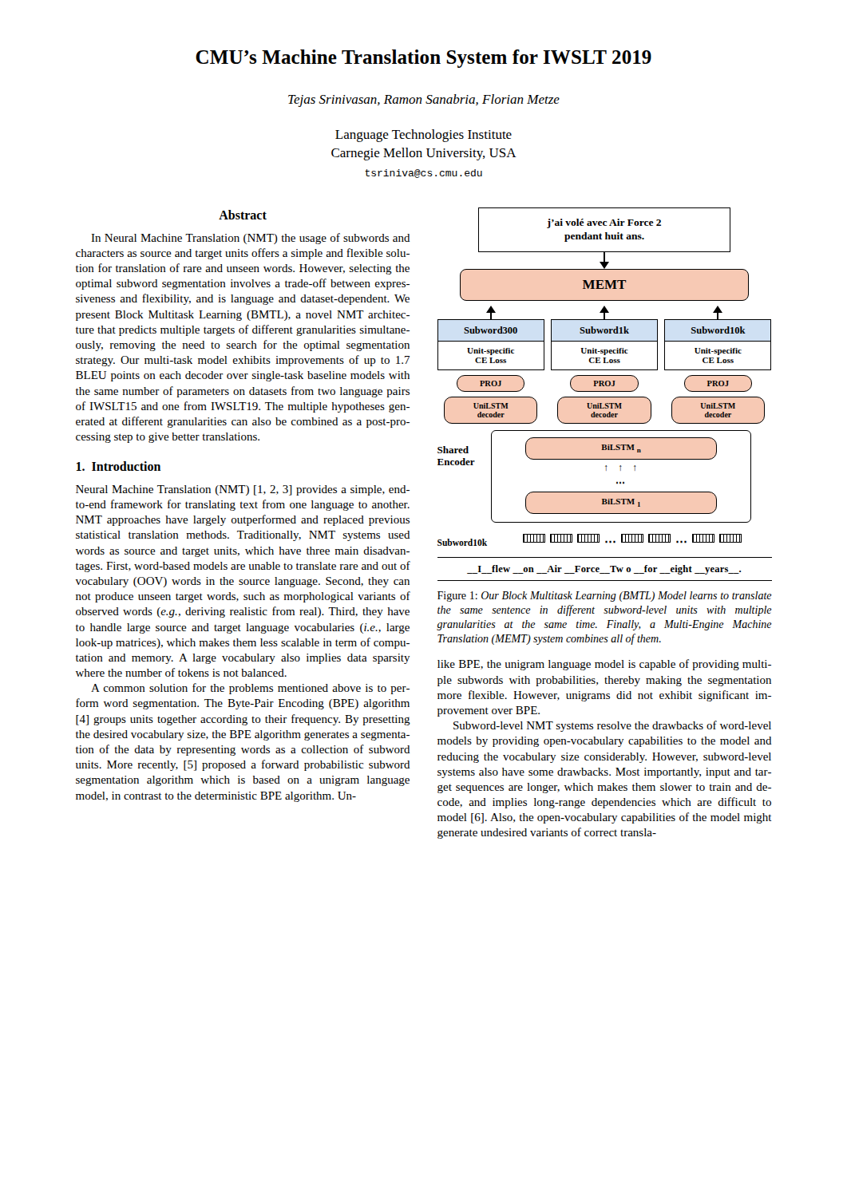CMU’s Machine Translation System for IWSLT 2019
Tejas Srinivasan, Ramon Sanabria, Florian Metze
Language Technologies Institute
Carnegie Mellon University, USA
tsriniva@cs.cmu.edu
Abstract
In Neural Machine Translation (NMT) the usage of subwords and characters as source and target units offers a simple and flexible solution for translation of rare and unseen words. However, selecting the optimal subword segmentation involves a trade-off between expressiveness and flexibility, and is language and dataset-dependent. We present Block Multitask Learning (BMTL), a novel NMT architecture that predicts multiple targets of different granularities simultaneously, removing the need to search for the optimal segmentation strategy. Our multi-task model exhibits improvements of up to 1.7 BLEU points on each decoder over single-task baseline models with the same number of parameters on datasets from two language pairs of IWSLT15 and one from IWSLT19. The multiple hypotheses generated at different granularities can also be combined as a post-processing step to give better translations.
1. Introduction
Neural Machine Translation (NMT) [1, 2, 3] provides a simple, end-to-end framework for translating text from one language to another. NMT approaches have largely outperformed and replaced previous statistical translation methods. Traditionally, NMT systems used words as source and target units, which have three main disadvantages. First, word-based models are unable to translate rare and out of vocabulary (OOV) words in the source language. Second, they can not produce unseen target words, such as morphological variants of observed words (e.g., deriving realistic from real). Third, they have to handle large source and target language vocabularies (i.e., large look-up matrices), which makes them less scalable in term of computation and memory. A large vocabulary also implies data sparsity where the number of tokens is not balanced.
A common solution for the problems mentioned above is to perform word segmentation. The Byte-Pair Encoding (BPE) algorithm [4] groups units together according to their frequency. By presetting the desired vocabulary size, the BPE algorithm generates a segmentation of the data by representing words as a collection of subword units. More recently, [5] proposed a forward probabilistic subword segmentation algorithm which is based on a unigram language model, in contrast to the deterministic BPE algorithm. Un-
j’ai volé avec Air Force 2
pendant huit ans.
MEMT
Subword300
Unit-specific
CE Loss
PROJ
UniLSTM
decoder
Subword1k
Unit-specific
CE Loss
PROJ
UniLSTM
decoder
Subword10k
Unit-specific
CE Loss
PROJ
UniLSTM
decoder
Shared
Encoder
BiLSTM n
↑ ↑ ↑
⋯
BiLSTM 1
Subword10k
⋯
⋯
__I__flew __on __Air __Force__Tw o __for __eight __years__.
Figure 1: Our Block Multitask Learning (BMTL) Model learns to translate the same sentence in different subword-level units with multiple granularities at the same time. Finally, a Multi-Engine Machine Translation (MEMT) system combines all of them.
like BPE, the unigram language model is capable of providing multiple subwords with probabilities, thereby making the segmentation more flexible. However, unigrams did not exhibit significant improvement over BPE.
Subword-level NMT systems resolve the drawbacks of word-level models by providing open-vocabulary capabilities to the model and reducing the vocabulary size considerably. However, subword-level systems also have some drawbacks. Most importantly, input and target sequences are longer, which makes them slower to train and decode, and implies long-range dependencies which are difficult to model [6]. Also, the open-vocabulary capabilities of the model might generate undesired variants of correct transla-